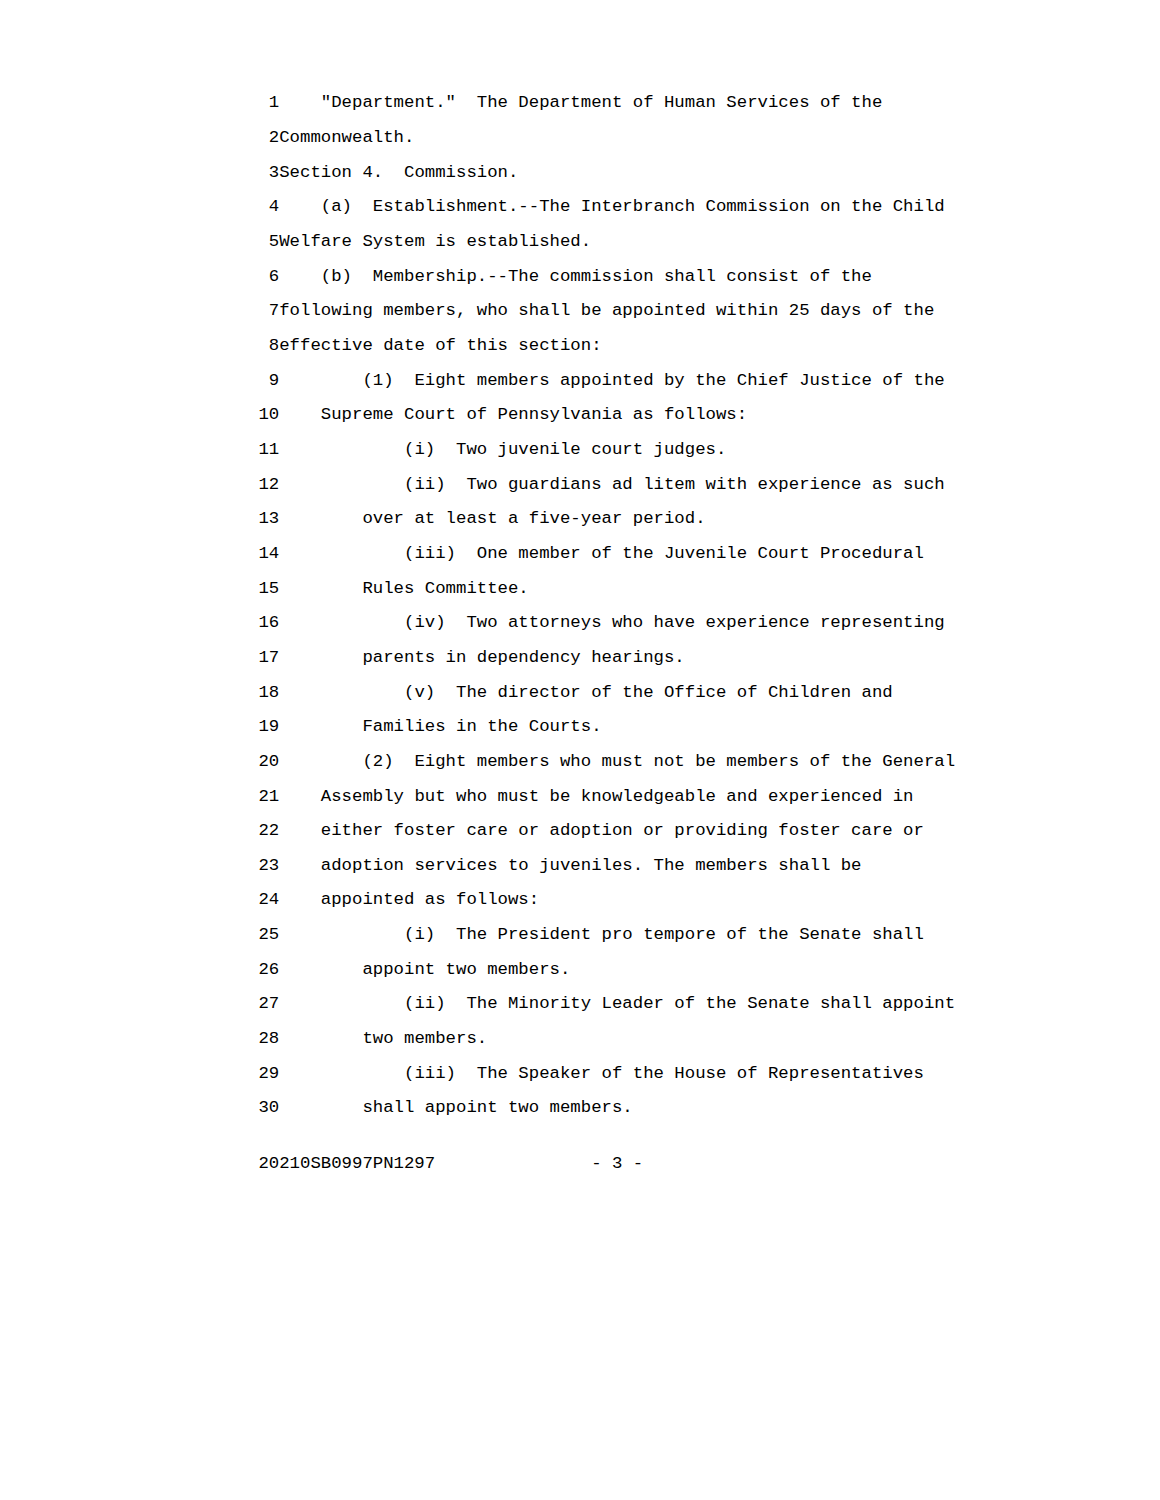| 1 | "Department." The Department of Human Services of the |
| 2 | Commonwealth. |
| 3 | Section 4. Commission. |
| 4 | (a) Establishment.--The Interbranch Commission on the Child |
| 5 | Welfare System is established. |
| 6 | (b) Membership.--The commission shall consist of the |
| 7 | following members, who shall be appointed within 25 days of the |
| 8 | effective date of this section: |
| 9 | (1) Eight members appointed by the Chief Justice of the |
| 10 | Supreme Court of Pennsylvania as follows: |
| 11 | (i) Two juvenile court judges. |
| 12 | (ii) Two guardians ad litem with experience as such |
| 13 | over at least a five-year period. |
| 14 | (iii) One member of the Juvenile Court Procedural |
| 15 | Rules Committee. |
| 16 | (iv) Two attorneys who have experience representing |
| 17 | parents in dependency hearings. |
| 18 | (v) The director of the Office of Children and |
| 19 | Families in the Courts. |
| 20 | (2) Eight members who must not be members of the General |
| 21 | Assembly but who must be knowledgeable and experienced in |
| 22 | either foster care or adoption or providing foster care or |
| 23 | adoption services to juveniles. The members shall be |
| 24 | appointed as follows: |
| 25 | (i) The President pro tempore of the Senate shall |
| 26 | appoint two members. |
| 27 | (ii) The Minority Leader of the Senate shall appoint |
| 28 | two members. |
| 29 | (iii) The Speaker of the House of Representatives |
| 30 | shall appoint two members. |
20210SB0997PN1297 - 3 -